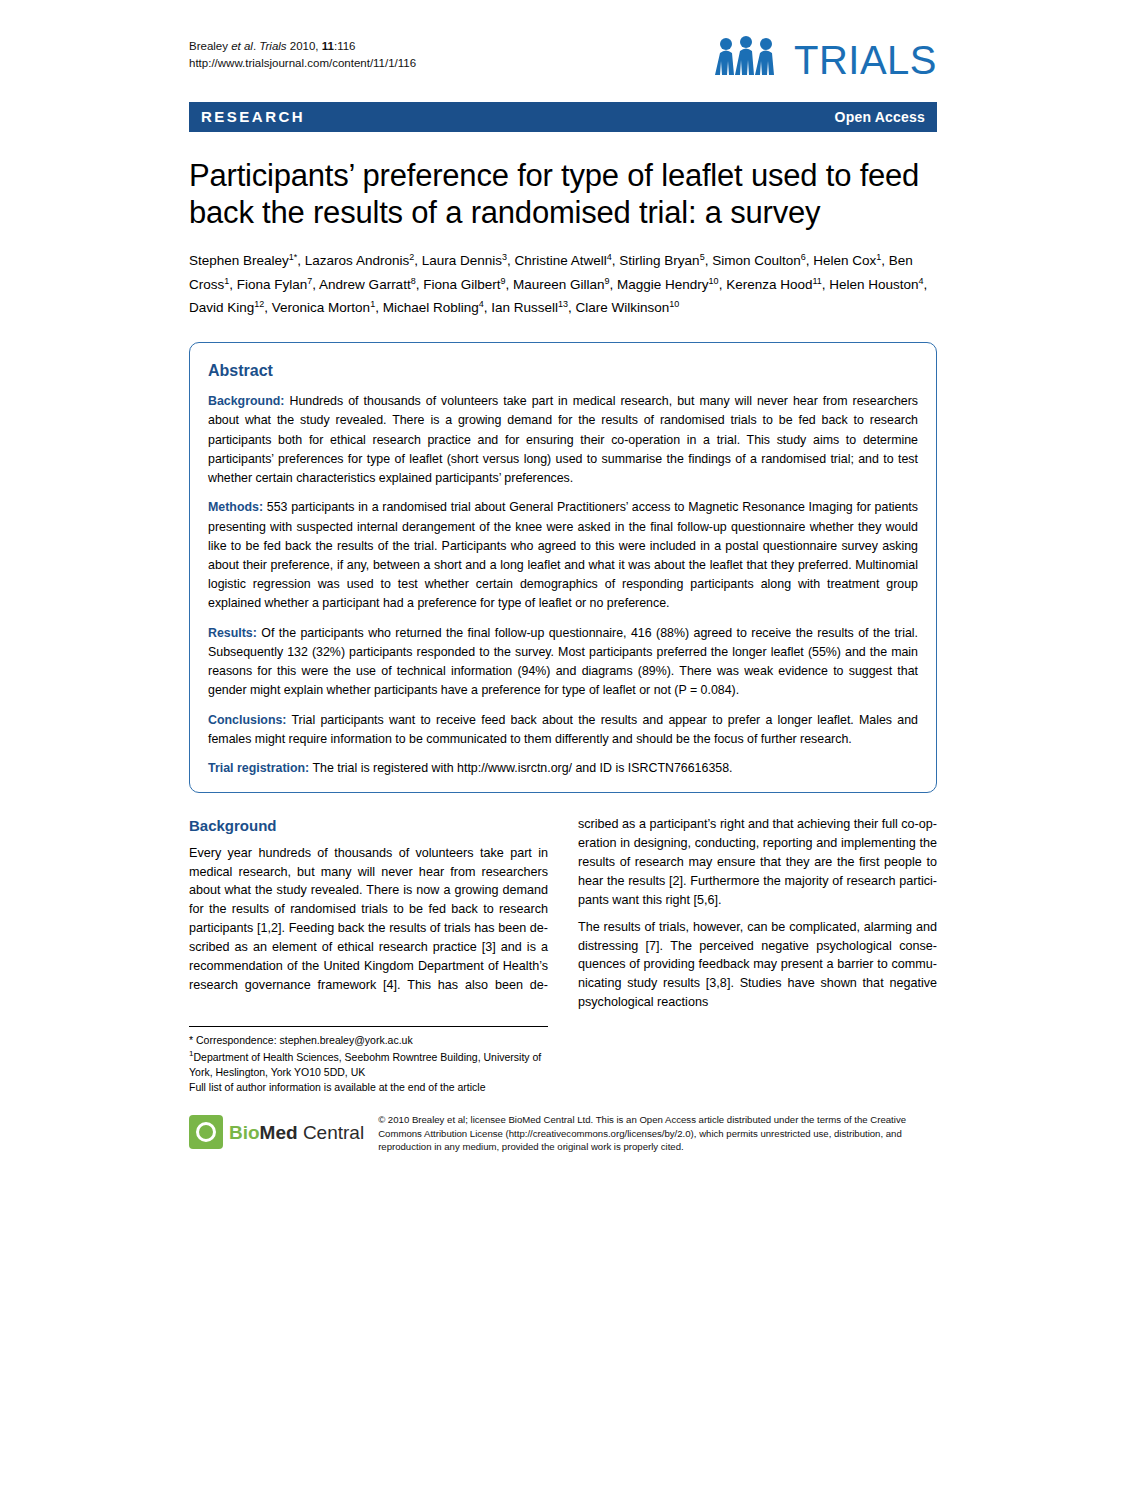Brealey et al. Trials 2010, 11:116
http://www.trialsjournal.com/content/11/1/116
TRIALS
RESEARCH
Open Access
Participants’ preference for type of leaflet used to feed back the results of a randomised trial: a survey
Stephen Brealey1*, Lazaros Andronis2, Laura Dennis3, Christine Atwell4, Stirling Bryan5, Simon Coulton6, Helen Cox1, Ben Cross1, Fiona Fylan7, Andrew Garratt8, Fiona Gilbert9, Maureen Gillan9, Maggie Hendry10, Kerenza Hood11, Helen Houston4, David King12, Veronica Morton1, Michael Robling4, Ian Russell13, Clare Wilkinson10
Abstract
Background: Hundreds of thousands of volunteers take part in medical research, but many will never hear from researchers about what the study revealed. There is a growing demand for the results of randomised trials to be fed back to research participants both for ethical research practice and for ensuring their co-operation in a trial. This study aims to determine participants’ preferences for type of leaflet (short versus long) used to summarise the findings of a randomised trial; and to test whether certain characteristics explained participants’ preferences.
Methods: 553 participants in a randomised trial about General Practitioners’ access to Magnetic Resonance Imaging for patients presenting with suspected internal derangement of the knee were asked in the final follow-up questionnaire whether they would like to be fed back the results of the trial. Participants who agreed to this were included in a postal questionnaire survey asking about their preference, if any, between a short and a long leaflet and what it was about the leaflet that they preferred. Multinomial logistic regression was used to test whether certain demographics of responding participants along with treatment group explained whether a participant had a preference for type of leaflet or no preference.
Results: Of the participants who returned the final follow-up questionnaire, 416 (88%) agreed to receive the results of the trial. Subsequently 132 (32%) participants responded to the survey. Most participants preferred the longer leaflet (55%) and the main reasons for this were the use of technical information (94%) and diagrams (89%). There was weak evidence to suggest that gender might explain whether participants have a preference for type of leaflet or not (P = 0.084).
Conclusions: Trial participants want to receive feed back about the results and appear to prefer a longer leaflet. Males and females might require information to be communicated to them differently and should be the focus of further research.
Trial registration: The trial is registered with http://www.isrctn.org/ and ID is ISRCTN76616358.
Background
Every year hundreds of thousands of volunteers take part in medical research, but many will never hear from researchers about what the study revealed. There is now a growing demand for the results of randomised trials to be fed back to research participants [1,2]. Feeding back the results of trials has been described as an element of ethical research practice [3] and is a recommendation of the United Kingdom Department of Health’s research governance framework [4]. This has also been described as a participant’s right and that achieving their full co-operation in designing, conducting, reporting and implementing the results of research may ensure that they are the first people to hear the results [2]. Furthermore the majority of research participants want this right [5,6].
The results of trials, however, can be complicated, alarming and distressing [7]. The perceived negative psychological consequences of providing feedback may present a barrier to communicating study results [3,8]. Studies have shown that negative psychological reactions
* Correspondence: stephen.brealey@york.ac.uk
1Department of Health Sciences, Seebohm Rowntree Building, University of York, Heslington, York YO10 5DD, UK
Full list of author information is available at the end of the article
Bio Med Central
© 2010 Brealey et al; licensee BioMed Central Ltd. This is an Open Access article distributed under the terms of the Creative Commons Attribution License (http://creativecommons.org/licenses/by/2.0), which permits unrestricted use, distribution, and reproduction in any medium, provided the original work is properly cited.